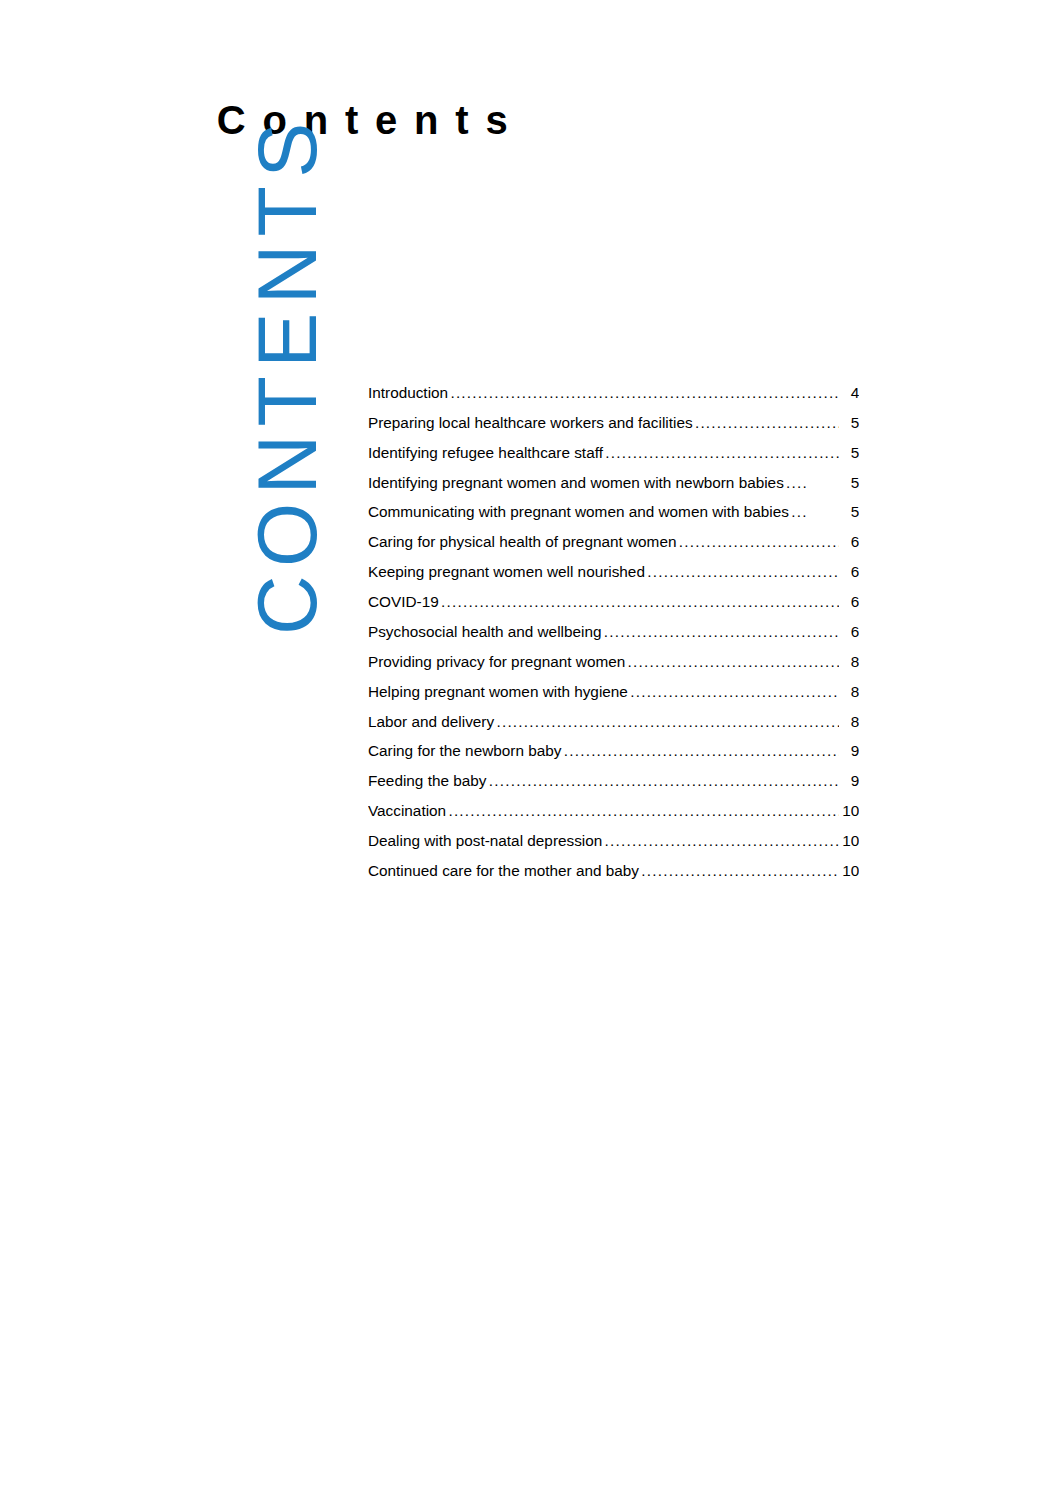Contents
CONTENTS
Introduction ................................................................................. 4
Preparing local healthcare workers and facilities ........................... 5
Identifying refugee healthcare staff .............................................. 5
Identifying pregnant women and women with newborn babies .... 5
Communicating with pregnant women and women with babies ... 5
Caring for physical health of pregnant women .............................. 6
Keeping pregnant women well nourished ...................................... 6
COVID-19 ......................................................................................... 6
Psychosocial health and wellbeing ................................................ 6
Providing privacy for pregnant women ......................................... 8
Helping pregnant women with hygiene ......................................... 8
Labor and delivery .......................................................................... 8
Caring for the newborn baby .......................................................... 9
Feeding the baby ............................................................................ 9
Vaccination .................................................................................... 10
Dealing with post-natal depression .............................................. 10
Continued care for the mother and baby ..................................... 10